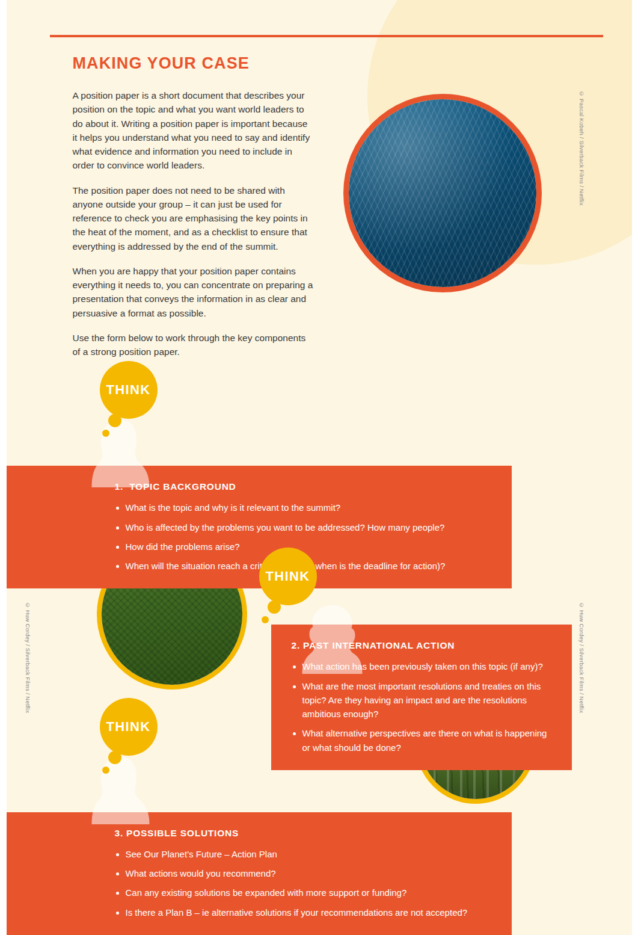© Pascal Kobeh / Silverback Films / Netflix
© Huw Cordey / Silverback Films / Netflix
© Huw Cordey / Silverback Films / Netflix
Making your case
A position paper is a short document that describes your position on the topic and what you want world leaders to do about it. Writing a position paper is important because it helps you understand what you need to say and identify what evidence and information you need to include in order to convince world leaders.
The position paper does not need to be shared with anyone outside your group – it can just be used for reference to check you are emphasising the key points in the heat of the moment, and as a checklist to ensure that everything is addressed by the end of the summit.
When you are happy that your position paper contains everything it needs to, you can concentrate on preparing a presentation that conveys the information in as clear and persuasive a format as possible.
Use the form below to work through the key components of a strong position paper.
THINK
1. Topic background
What is the topic and why is it relevant to the summit?
Who is affected by the problems you want to be addressed? How many people?
How did the problems arise?
When will the situation reach a critical stage (ie when is the deadline for action)?
THINK
2. Past international action
What action has been previously taken on this topic (if any)?
What are the most important resolutions and treaties on this topic? Are they having an impact and are the resolutions ambitious enough?
What alternative perspectives are there on what is happening or what should be done?
THINK
3. Possible solutions
See Our Planet’s Future – Action Plan
What actions would you recommend?
Can any existing solutions be expanded with more support or funding?
Is there a Plan B – ie alternative solutions if your recommendations are not accepted?